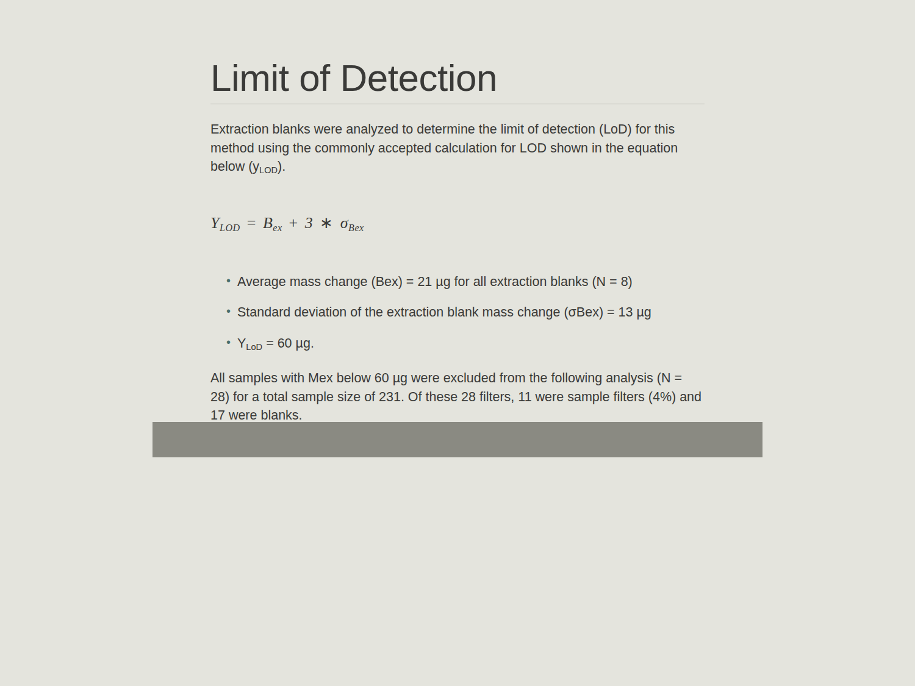Limit of Detection
Extraction blanks were analyzed to determine the limit of detection (LoD) for this method using the commonly accepted calculation for LOD shown in the equation below (yLOD).
YLOD = Bex + 3 ∗ σBex
Average mass change (Bex) = 21 µg for all extraction blanks (N = 8)
Standard deviation of the extraction blank mass change (σBex) = 13 µg
YLoD = 60 µg.
All samples with Mex below 60 µg were excluded from the following analysis (N = 28) for a total sample size of 231. Of these 28 filters, 11 were sample filters (4%) and 17 were blanks.